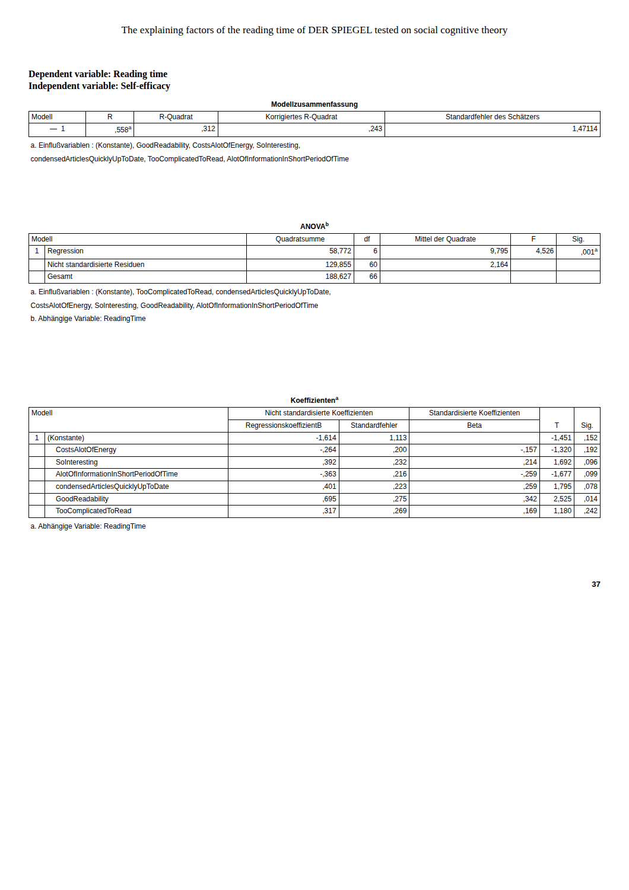The explaining factors of the reading time of DER SPIEGEL tested on social cognitive theory
Dependent variable: Reading time
Independent variable: Self-efficacy
Modellzusammenfassung
| Modell | R | R-Quadrat | Korrigiertes R-Quadrat | Standardfehler des Schätzers |
| --- | --- | --- | --- | --- |
| — 1 | ,558 a | ,312 | ,243 | 1,47114 |
a. Einflußvariablen : (Konstante), GoodReadability, CostsAlotOfEnergy, SoInteresting,
condensedArticlesQuicklyUpToDate, TooComplicatedToRead, AlotOfInformationInShortPeriodOfTime
ANOVA b
| Modell | Quadratsumme | df | Mittel der Quadrate | F | Sig. |
| --- | --- | --- | --- | --- | --- |
| 1 | Regression | 58,772 | 6 | 9,795 | 4,526 | ,001 a |
| | Nicht standardisierte Residuen | 129,855 | 60 | 2,164 | | |
| | Gesamt | 188,627 | 66 | | | |
a. Einflußvariablen : (Konstante), TooComplicatedToRead, condensedArticlesQuicklyUpToDate,
CostsAlotOfEnergy, SoInteresting, GoodReadability, AlotOfInformationInShortPeriodOfTime
b. Abhängige Variable: ReadingTime
Koeffizienten a
| Modell | Nicht standardisierte Koeffizienten | Standardisierte Koeffizienten | T | Sig. |
| --- | --- | --- | --- | --- |
| RegressionskoeffizientB | Standardfehler | Beta |
| 1 | (Konstante) | -1,614 | 1,113 | | -1,451 | ,152 |
| | CostsAlotOfEnergy | -,264 | ,200 | -,157 | -1,320 | ,192 |
| | SoInteresting | ,392 | ,232 | ,214 | 1,692 | ,096 |
| | AlotOfInformationInShortPeriodOfTime | -,363 | ,216 | -,259 | -1,677 | ,099 |
| | condensedArticlesQuicklyUpToDate | ,401 | ,223 | ,259 | 1,795 | ,078 |
| | GoodReadability | ,695 | ,275 | ,342 | 2,525 | ,014 |
| | TooComplicatedToRead | ,317 | ,269 | ,169 | 1,180 | ,242 |
a. Abhängige Variable: ReadingTime
37